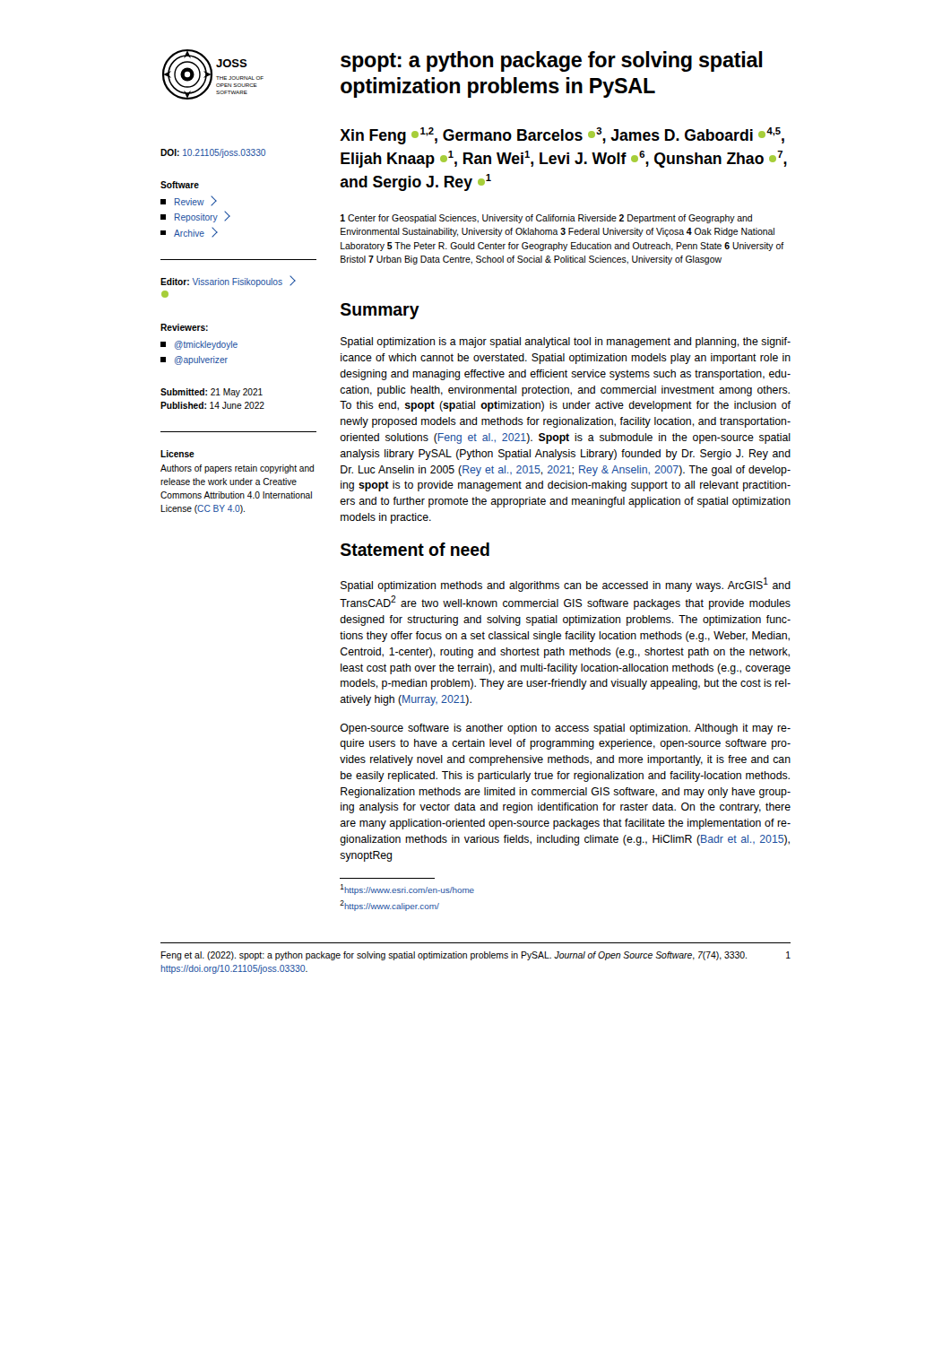JOSS THE JOURNAL OF OPEN SOURCE SOFTWARE
DOI: 10.21105/joss.03330
Software
Review
Repository
Archive
Editor: Vissarion Fisikopoulos
Reviewers:
@tmickleydoyle
@apulverizer
Submitted: 21 May 2021
Published: 14 June 2022
License
Authors of papers retain copyright and release the work under a Creative Commons Attribution 4.0 International License (CC BY 4.0).
spopt: a python package for solving spatial optimization problems in PySAL
Xin Feng 1,2, Germano Barcelos 3, James D. Gaboardi 4,5, Elijah Knaap 1, Ran Wei1, Levi J. Wolf 6, Qunshan Zhao 7, and Sergio J. Rey 1
1 Center for Geospatial Sciences, University of California Riverside 2 Department of Geography and Environmental Sustainability, University of Oklahoma 3 Federal University of Viçosa 4 Oak Ridge National Laboratory 5 The Peter R. Gould Center for Geography Education and Outreach, Penn State 6 University of Bristol 7 Urban Big Data Centre, School of Social & Political Sciences, University of Glasgow
Summary
Spatial optimization is a major spatial analytical tool in management and planning, the significance of which cannot be overstated. Spatial optimization models play an important role in designing and managing effective and efficient service systems such as transportation, education, public health, environmental protection, and commercial investment among others. To this end, spopt (spatial optimization) is under active development for the inclusion of newly proposed models and methods for regionalization, facility location, and transportation-oriented solutions (Feng et al., 2021). Spopt is a submodule in the open-source spatial analysis library PySAL (Python Spatial Analysis Library) founded by Dr. Sergio J. Rey and Dr. Luc Anselin in 2005 (Rey et al., 2015, 2021; Rey & Anselin, 2007). The goal of developing spopt is to provide management and decision-making support to all relevant practitioners and to further promote the appropriate and meaningful application of spatial optimization models in practice.
Statement of need
Spatial optimization methods and algorithms can be accessed in many ways. ArcGIS1 and TransCAD2 are two well-known commercial GIS software packages that provide modules designed for structuring and solving spatial optimization problems. The optimization functions they offer focus on a set classical single facility location methods (e.g., Weber, Median, Centroid, 1-center), routing and shortest path methods (e.g., shortest path on the network, least cost path over the terrain), and multi-facility location-allocation methods (e.g., coverage models, p-median problem). They are user-friendly and visually appealing, but the cost is relatively high (Murray, 2021).
Open-source software is another option to access spatial optimization. Although it may require users to have a certain level of programming experience, open-source software provides relatively novel and comprehensive methods, and more importantly, it is free and can be easily replicated. This is particularly true for regionalization and facility-location methods. Regionalization methods are limited in commercial GIS software, and may only have grouping analysis for vector data and region identification for raster data. On the contrary, there are many application-oriented open-source packages that facilitate the implementation of regionalization methods in various fields, including climate (e.g., HiClimR (Badr et al., 2015), synoptReg
1https://www.esri.com/en-us/home
2https://www.caliper.com/
1 Feng et al. (2022). spopt: a python package for solving spatial optimization problems in PySAL. Journal of Open Source Software, 7(74), 3330.
https://doi.org/10.21105/joss.03330.